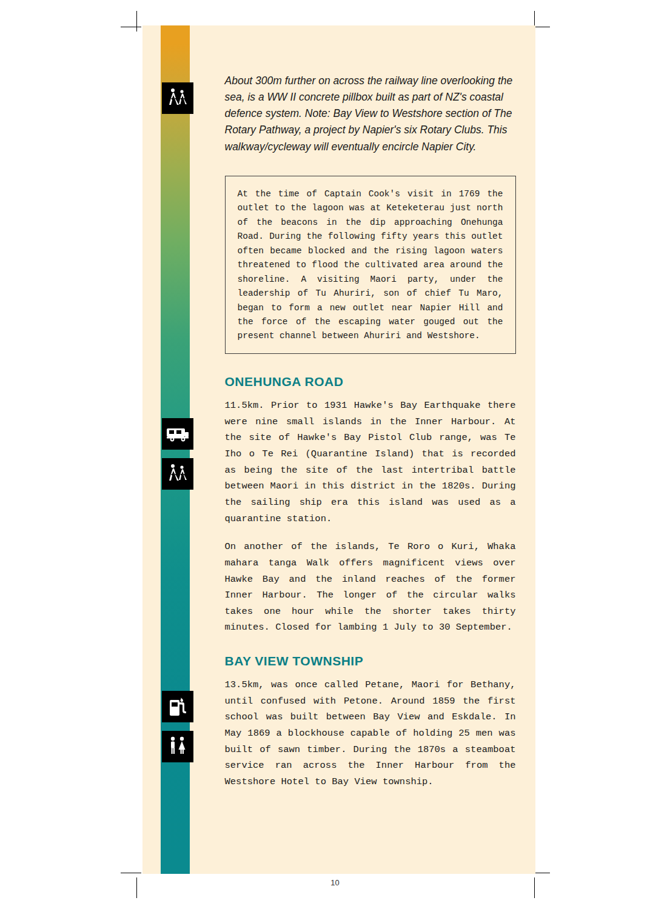About 300m further on across the railway line overlooking the sea, is a WW II concrete pillbox built as part of NZ's coastal defence system. Note: Bay View to Westshore section of The Rotary Pathway, a project by Napier's six Rotary Clubs. This walkway/cycleway will eventually encircle Napier City.
At the time of Captain Cook's visit in 1769 the outlet to the lagoon was at Keteketerau just north of the beacons in the dip approaching Onehunga Road. During the following fifty years this outlet often became blocked and the rising lagoon waters threatened to flood the cultivated area around the shoreline. A visiting Maori party, under the leadership of Tu Ahuriri, son of chief Tu Maro, began to form a new outlet near Napier Hill and the force of the escaping water gouged out the present channel between Ahuriri and Westshore.
ONEHUNGA ROAD
11.5km. Prior to 1931 Hawke's Bay Earthquake there were nine small islands in the Inner Harbour. At the site of Hawke's Bay Pistol Club range, was Te Iho o Te Rei (Quarantine Island) that is recorded as being the site of the last intertribal battle between Maori in this district in the 1820s. During the sailing ship era this island was used as a quarantine station.
On another of the islands, Te Roro o Kuri, Whaka mahara tanga Walk offers magnificent views over Hawke Bay and the inland reaches of the former Inner Harbour. The longer of the circular walks takes one hour while the shorter takes thirty minutes. Closed for lambing 1 July to 30 September.
BAY VIEW TOWNSHIP
13.5km, was once called Petane, Maori for Bethany, until confused with Petone. Around 1859 the first school was built between Bay View and Eskdale. In May 1869 a blockhouse capable of holding 25 men was built of sawn timber. During the 1870s a steamboat service ran across the Inner Harbour from the Westshore Hotel to Bay View township.
10